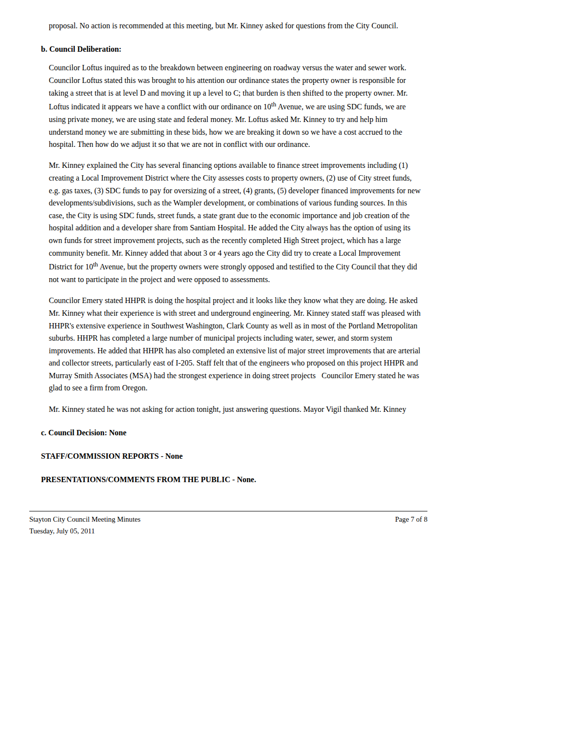proposal. No action is recommended at this meeting, but Mr. Kinney asked for questions from the City Council.
b. Council Deliberation:
Councilor Loftus inquired as to the breakdown between engineering on roadway versus the water and sewer work. Councilor Loftus stated this was brought to his attention our ordinance states the property owner is responsible for taking a street that is at level D and moving it up a level to C; that burden is then shifted to the property owner. Mr. Loftus indicated it appears we have a conflict with our ordinance on 10th Avenue, we are using SDC funds, we are using private money, we are using state and federal money. Mr. Loftus asked Mr. Kinney to try and help him understand money we are submitting in these bids, how we are breaking it down so we have a cost accrued to the hospital. Then how do we adjust it so that we are not in conflict with our ordinance.
Mr. Kinney explained the City has several financing options available to finance street improvements including (1) creating a Local Improvement District where the City assesses costs to property owners, (2) use of City street funds, e.g. gas taxes, (3) SDC funds to pay for oversizing of a street, (4) grants, (5) developer financed improvements for new developments/subdivisions, such as the Wampler development, or combinations of various funding sources. In this case, the City is using SDC funds, street funds, a state grant due to the economic importance and job creation of the hospital addition and a developer share from Santiam Hospital. He added the City always has the option of using its own funds for street improvement projects, such as the recently completed High Street project, which has a large community benefit. Mr. Kinney added that about 3 or 4 years ago the City did try to create a Local Improvement District for 10th Avenue, but the property owners were strongly opposed and testified to the City Council that they did not want to participate in the project and were opposed to assessments.
Councilor Emery stated HHPR is doing the hospital project and it looks like they know what they are doing. He asked Mr. Kinney what their experience is with street and underground engineering. Mr. Kinney stated staff was pleased with HHPR's extensive experience in Southwest Washington, Clark County as well as in most of the Portland Metropolitan suburbs. HHPR has completed a large number of municipal projects including water, sewer, and storm system improvements. He added that HHPR has also completed an extensive list of major street improvements that are arterial and collector streets, particularly east of I-205. Staff felt that of the engineers who proposed on this project HHPR and Murray Smith Associates (MSA) had the strongest experience in doing street projects Councilor Emery stated he was glad to see a firm from Oregon.
Mr. Kinney stated he was not asking for action tonight, just answering questions. Mayor Vigil thanked Mr. Kinney
c. Council Decision: None
STAFF/COMMISSION REPORTS - None
PRESENTATIONS/COMMENTS FROM THE PUBLIC - None.
Stayton City Council Meeting Minutes
Tuesday, July 05, 2011
Page 7 of 8